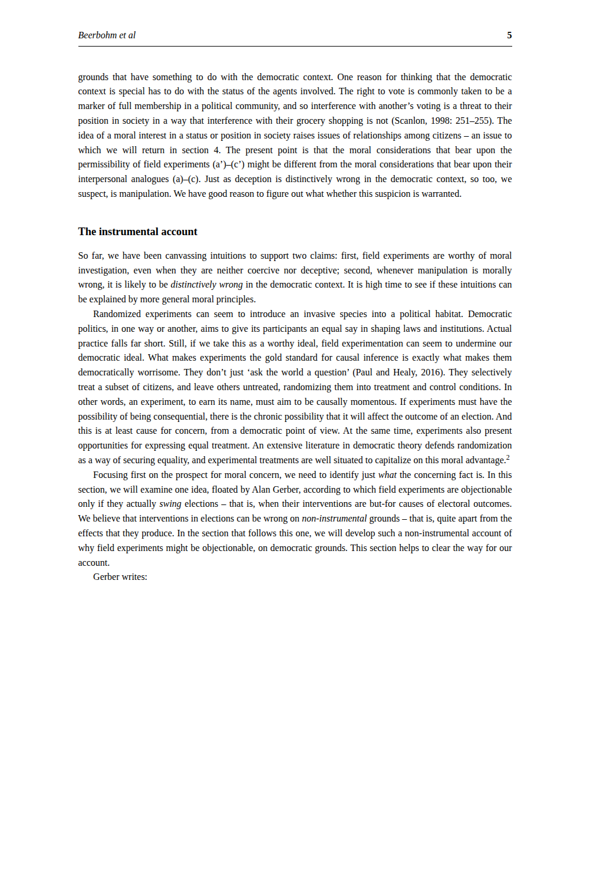Beerbohm et al 5
grounds that have something to do with the democratic context. One reason for thinking that the democratic context is special has to do with the status of the agents involved. The right to vote is commonly taken to be a marker of full membership in a political community, and so interference with another’s voting is a threat to their position in society in a way that interference with their grocery shopping is not (Scanlon, 1998: 251–255). The idea of a moral interest in a status or position in society raises issues of relationships among citizens – an issue to which we will return in section 4. The present point is that the moral considerations that bear upon the permissibility of field experiments (a’)–(c’) might be different from the moral considerations that bear upon their interpersonal analogues (a)–(c). Just as deception is distinctively wrong in the democratic context, so too, we suspect, is manipulation. We have good reason to figure out what whether this suspicion is warranted.
The instrumental account
So far, we have been canvassing intuitions to support two claims: first, field experiments are worthy of moral investigation, even when they are neither coercive nor deceptive; second, whenever manipulation is morally wrong, it is likely to be distinctively wrong in the democratic context. It is high time to see if these intuitions can be explained by more general moral principles.
Randomized experiments can seem to introduce an invasive species into a political habitat. Democratic politics, in one way or another, aims to give its participants an equal say in shaping laws and institutions. Actual practice falls far short. Still, if we take this as a worthy ideal, field experimentation can seem to undermine our democratic ideal. What makes experiments the gold standard for causal inference is exactly what makes them democratically worrisome. They don’t just ‘ask the world a question’ (Paul and Healy, 2016). They selectively treat a subset of citizens, and leave others untreated, randomizing them into treatment and control conditions. In other words, an experiment, to earn its name, must aim to be causally momentous. If experiments must have the possibility of being consequential, there is the chronic possibility that it will affect the outcome of an election. And this is at least cause for concern, from a democratic point of view. At the same time, experiments also present opportunities for expressing equal treatment. An extensive literature in democratic theory defends randomization as a way of securing equality, and experimental treatments are well situated to capitalize on this moral advantage.2
Focusing first on the prospect for moral concern, we need to identify just what the concerning fact is. In this section, we will examine one idea, floated by Alan Gerber, according to which field experiments are objectionable only if they actually swing elections – that is, when their interventions are but-for causes of electoral outcomes. We believe that interventions in elections can be wrong on non-instrumental grounds – that is, quite apart from the effects that they produce. In the section that follows this one, we will develop such a non-instrumental account of why field experiments might be objectionable, on democratic grounds. This section helps to clear the way for our account.
Gerber writes: